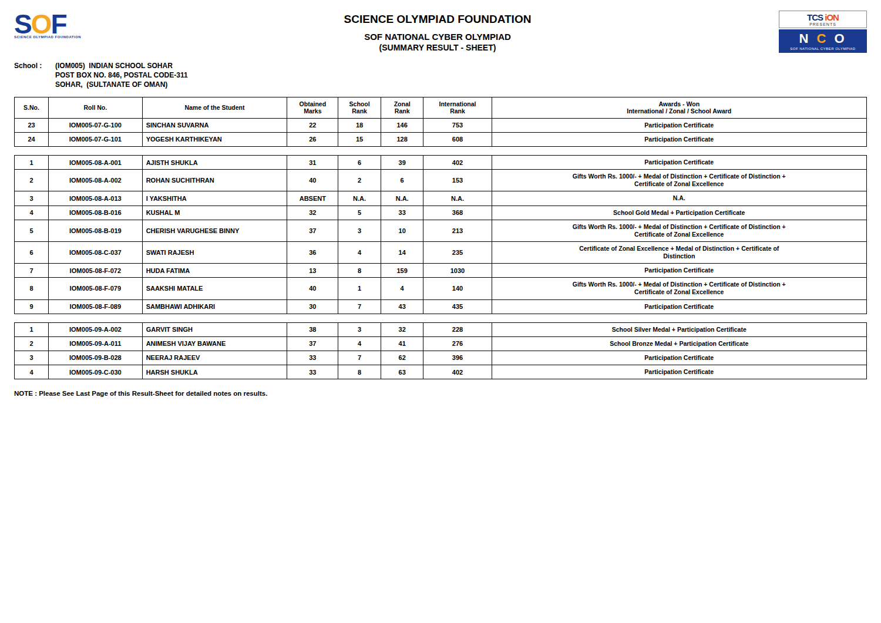SOF
SCIENCE OLYMPIAD FOUNDATION
SCIENCE OLYMPIAD FOUNDATION
SOF NATIONAL CYBER OLYMPIAD
(SUMMARY RESULT - SHEET)
TCS iON
PRESENTS
N C O
SOF NATIONAL CYBER OLYMPIAD
School :(IOM005) INDIAN SCHOOL SOHAR POST BOX NO. 846, POSTAL CODE-311 SOHAR, (SULTANATE OF OMAN)
| S.No. | Roll No. | Name of the Student | Obtained Marks | School Rank | Zonal Rank | International Rank | Awards - Won International / Zonal / School Award |
| --- | --- | --- | --- | --- | --- | --- | --- |
| 23 | IOM005-07-G-100 | SINCHAN SUVARNA | 22 | 18 | 146 | 753 | Participation Certificate |
| 24 | IOM005-07-G-101 | YOGESH KARTHIKEYAN | 26 | 15 | 128 | 608 | Participation Certificate |
| 1 | IOM005-08-A-001 | AJISTH SHUKLA | 31 | 6 | 39 | 402 | Participation Certificate |
| 2 | IOM005-08-A-002 | ROHAN SUCHITHRAN | 40 | 2 | 6 | 153 | Gifts Worth Rs. 1000/- + Medal of Distinction + Certificate of Distinction + Certificate of Zonal Excellence |
| 3 | IOM005-08-A-013 | I YAKSHITHA | ABSENT | N.A. | N.A. | N.A. | N.A. |
| 4 | IOM005-08-B-016 | KUSHAL M | 32 | 5 | 33 | 368 | School Gold Medal + Participation Certificate |
| 5 | IOM005-08-B-019 | CHERISH VARUGHESE BINNY | 37 | 3 | 10 | 213 | Gifts Worth Rs. 1000/- + Medal of Distinction + Certificate of Distinction + Certificate of Zonal Excellence |
| 6 | IOM005-08-C-037 | SWATI RAJESH | 36 | 4 | 14 | 235 | Certificate of Zonal Excellence + Medal of Distinction + Certificate of Distinction |
| 7 | IOM005-08-F-072 | HUDA FATIMA | 13 | 8 | 159 | 1030 | Participation Certificate |
| 8 | IOM005-08-F-079 | SAAKSHI MATALE | 40 | 1 | 4 | 140 | Gifts Worth Rs. 1000/- + Medal of Distinction + Certificate of Distinction + Certificate of Zonal Excellence |
| 9 | IOM005-08-F-089 | SAMBHAWI ADHIKARI | 30 | 7 | 43 | 435 | Participation Certificate |
| 1 | IOM005-09-A-002 | GARVIT SINGH | 38 | 3 | 32 | 228 | School Silver Medal + Participation Certificate |
| 2 | IOM005-09-A-011 | ANIMESH VIJAY BAWANE | 37 | 4 | 41 | 276 | School Bronze Medal + Participation Certificate |
| 3 | IOM005-09-B-028 | NEERAJ RAJEEV | 33 | 7 | 62 | 396 | Participation Certificate |
| 4 | IOM005-09-C-030 | HARSH SHUKLA | 33 | 8 | 63 | 402 | Participation Certificate |
NOTE : Please See Last Page of this Result-Sheet for detailed notes on results.